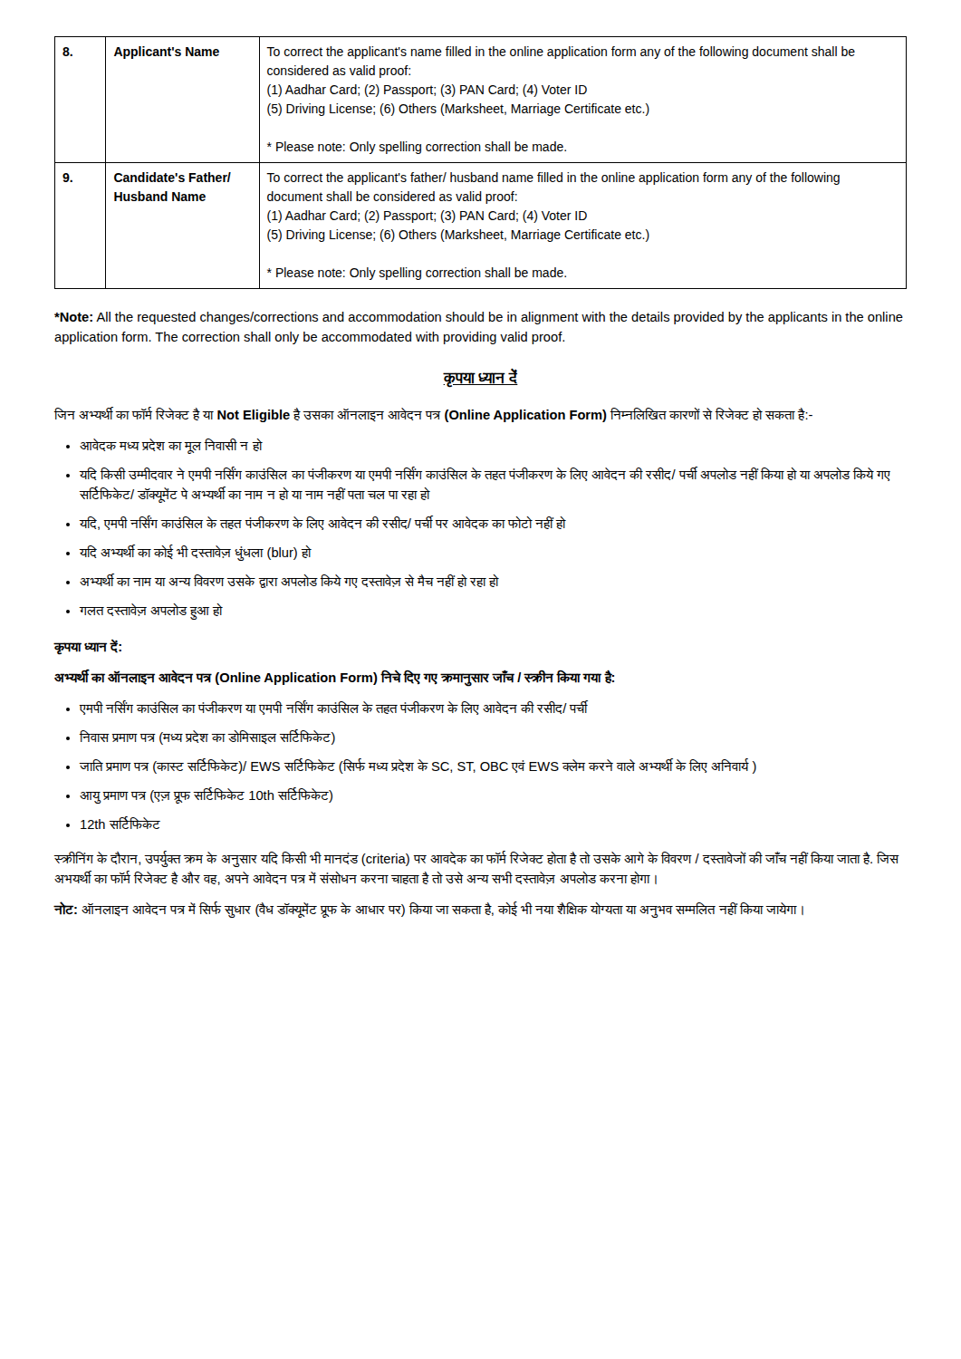| 8. | Applicant's Name | To correct the applicant's name filled in the online application form any of the following document shall be considered as valid proof: (1) Aadhar Card; (2) Passport; (3) PAN Card; (4) Voter ID (5) Driving License; (6) Others (Marksheet, Marriage Certificate etc.) * Please note: Only spelling correction shall be made. |
| 9. | Candidate's Father/ Husband Name | To correct the applicant's father/ husband name filled in the online application form any of the following document shall be considered as valid proof: (1) Aadhar Card; (2) Passport; (3) PAN Card; (4) Voter ID (5) Driving License; (6) Others (Marksheet, Marriage Certificate etc.) * Please note: Only spelling correction shall be made. |
*Note: All the requested changes/corrections and accommodation should be in alignment with the details provided by the applicants in the online application form. The correction shall only be accommodated with providing valid proof.
कृपया ध्यान दें
जिन अभ्यर्थी का फॉर्म रिजेक्ट है या Not Eligible है उसका ऑनलाइन आवेदन पत्र (Online Application Form) निम्नलिखित कारणों से रिजेक्ट हो सकता है:-
आवेदक मध्य प्रदेश का मूल निवासी न हो
यदि किसी उम्मीदवार ने एमपी नर्सिंग काउंसिल का पंजीकरण या एमपी नर्सिंग काउंसिल के तहत पंजीकरण के लिए आवेदन की रसीद/ पर्ची अपलोड नहीं किया हो या अपलोड किये गए सर्टिफिकेट/ डॉक्यूमेंट पे अभ्यर्थी का नाम न हो या नाम नहीं पता चल पा रहा हो
यदि, एमपी नर्सिंग काउंसिल के तहत पंजीकरण के लिए आवेदन की रसीद/ पर्ची पर आवेदक का फोटो नहीं हो
यदि अभ्यर्थी का कोई भी दस्तावेज़ धुंधला (blur) हो
अभ्यर्थी का नाम या अन्य विवरण उसके द्वारा अपलोड किये गए दस्तावेज़ से मैच नहीं हो रहा हो
गलत दस्तावेज़ अपलोड हुआ हो
कृपया ध्यान दें:
अभ्यर्थी का ऑनलाइन आवेदन पत्र (Online Application Form) निचे दिए गए क्रमानुसार जाँच / स्क्रीन किया गया है:
एमपी नर्सिंग काउंसिल का पंजीकरण या एमपी नर्सिंग काउंसिल के तहत पंजीकरण के लिए आवेदन की रसीद/ पर्ची
निवास प्रमाण पत्र (मध्य प्रदेश का डोमिसाइल सर्टिफिकेट)
जाति प्रमाण पत्र (कास्ट सर्टिफिकेट)/ EWS सर्टिफिकेट (सिर्फ मध्य प्रदेश के SC, ST, OBC एवं EWS क्लेम करने वाले अभ्यर्थी के लिए अनिवार्य )
आयु प्रमाण पत्र (एज़ प्रूफ सर्टिफिकेट 10th सर्टिफिकेट)
12th सर्टिफिकेट
स्क्रीनिंग के दौरान, उपर्युक्त क्रम के अनुसार यदि किसी भी मानदंड (criteria) पर आवदेक का फॉर्म रिजेक्ट होता है तो उसके आगे के विवरण / दस्तावेजों की जाँच नहीं किया जाता है. जिस अभयर्थी का फॉर्म रिजेक्ट है और वह, अपने आवेदन पत्र में संसोधन करना चाहता है तो उसे अन्य सभी दस्तावेज़ अपलोड करना होगा।
नोट: ऑनलाइन आवेदन पत्र में सिर्फ सुधार (वैध डॉक्यूमेंट प्रूफ के आधार पर) किया जा सकता है, कोई भी नया शैक्षिक योग्यता या अनुभव सम्मलित नहीं किया जायेगा।